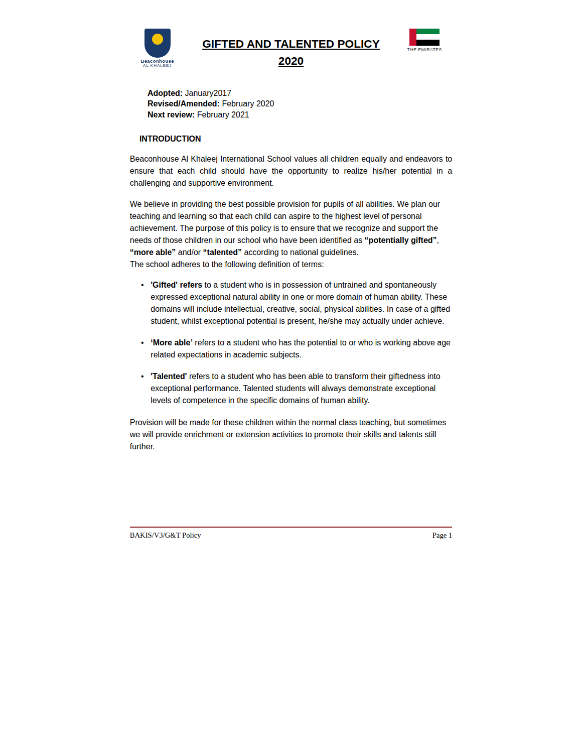Beaconhouse
AL KHALEEJ
GIFTED AND TALENTED POLICY 2020
THE EMIRATES
Adopted: January2017
Revised/Amended: February 2020
Next review: February 2021
INTRODUCTION
Beaconhouse Al Khaleej International School values all children equally and endeavors to ensure that each child should have the opportunity to realize his/her potential in a challenging and supportive environment.
We believe in providing the best possible provision for pupils of all abilities. We plan our teaching and learning so that each child can aspire to the highest level of personal achievement. The purpose of this policy is to ensure that we recognize and support the needs of those children in our school who have been identified as “potentially gifted”, “more able” and/or “talented” according to national guidelines.
The school adheres to the following definition of terms:
'Gifted' refers to a student who is in possession of untrained and spontaneously expressed exceptional natural ability in one or more domain of human ability. These domains will include intellectual, creative, social, physical abilities. In case of a gifted student, whilst exceptional potential is present, he/she may actually under achieve.
‘More able’ refers to a student who has the potential to or who is working above age related expectations in academic subjects.
'Talented' refers to a student who has been able to transform their giftedness into exceptional performance. Talented students will always demonstrate exceptional levels of competence in the specific domains of human ability.
Provision will be made for these children within the normal class teaching, but sometimes we will provide enrichment or extension activities to promote their skills and talents still further.
BAKIS/V3/G&T Policy Page 1